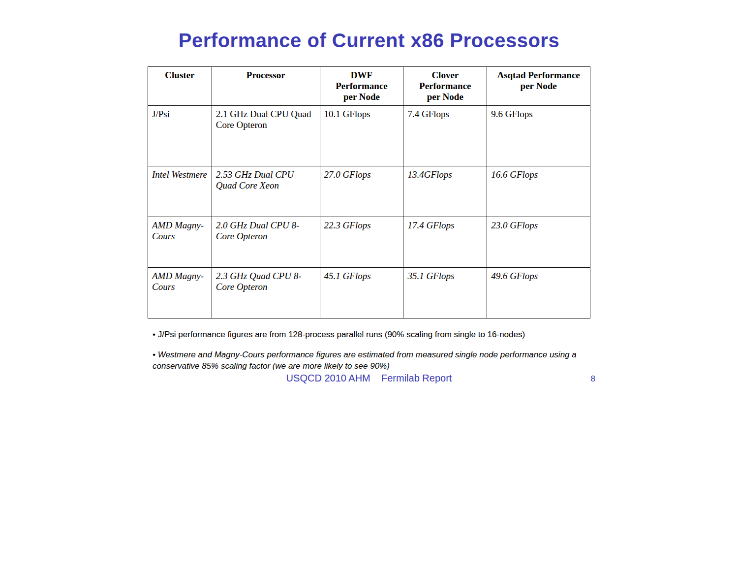Performance of Current x86 Processors
| Cluster | Processor | DWF Performance per Node | Clover Performance per Node | Asqtad Performance per Node |
| --- | --- | --- | --- | --- |
| J/Psi | 2.1 GHz Dual CPU Quad Core Opteron | 10.1 GFlops | 7.4 GFlops | 9.6 GFlops |
| Intel Westmere | 2.53 GHz Dual CPU Quad Core Xeon | 27.0 GFlops | 13.4GFlops | 16.6 GFlops |
| AMD Magny-Cours | 2.0 GHz Dual CPU 8-Core Opteron | 22.3 GFlops | 17.4 GFlops | 23.0 GFlops |
| AMD Magny-Cours | 2.3 GHz Quad CPU 8-Core Opteron | 45.1 GFlops | 35.1 GFlops | 49.6 GFlops |
• J/Psi performance figures are from 128-process parallel runs (90% scaling from single to 16-nodes)
• Westmere and Magny-Cours performance figures are estimated from measured single node performance using a conservative 85% scaling factor (we are more likely to see 90%)
USQCD 2010 AHM Fermilab Report 8